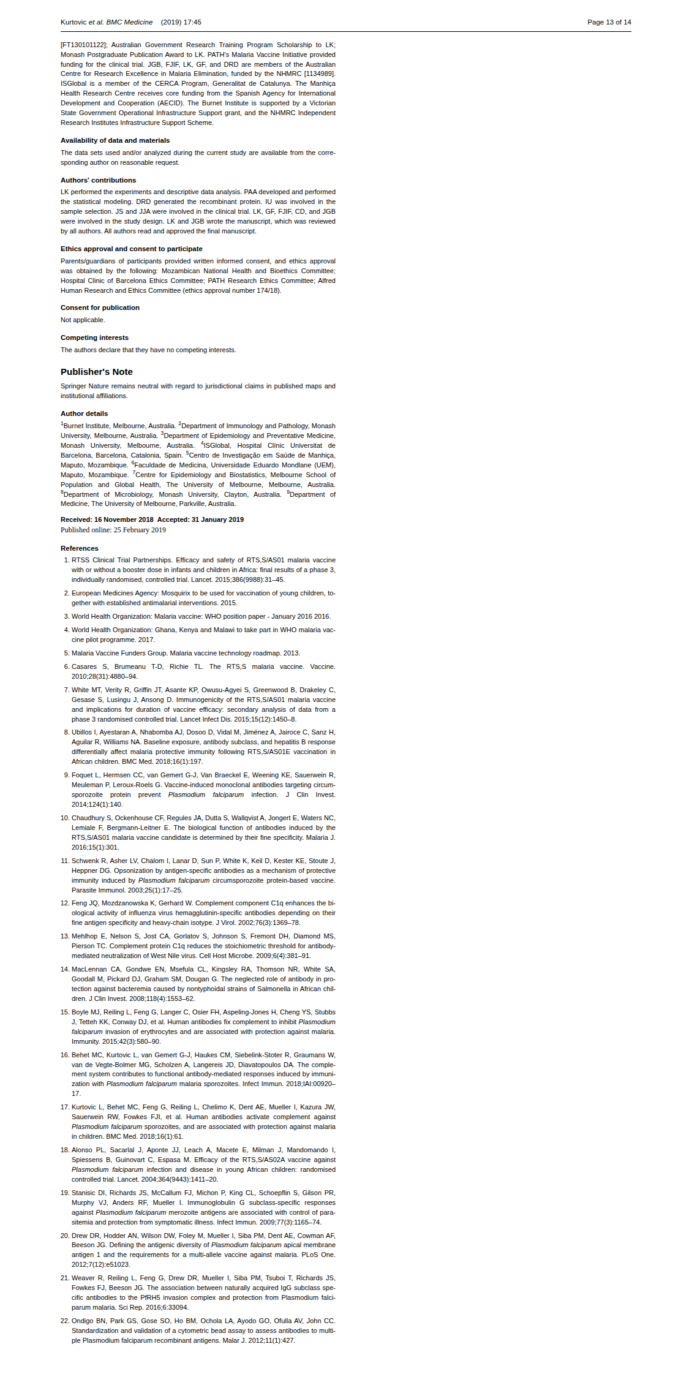Kurtovic et al. BMC Medicine (2019) 17:45
Page 13 of 14
[FT130101122]; Australian Government Research Training Program Scholarship to LK; Monash Postgraduate Publication Award to LK. PATH's Malaria Vaccine Initiative provided funding for the clinical trial. JGB, FJIF, LK, GF, and DRD are members of the Australian Centre for Research Excellence in Malaria Elimination, funded by the NHMRC [1134989]. ISGlobal is a member of the CERCA Program, Generalitat de Catalunya. The Manhiça Health Research Centre receives core funding from the Spanish Agency for International Development and Cooperation (AECID). The Burnet Institute is supported by a Victorian State Government Operational Infrastructure Support grant, and the NHMRC Independent Research Institutes Infrastructure Support Scheme.
Availability of data and materials
The data sets used and/or analyzed during the current study are available from the corresponding author on reasonable request.
Authors' contributions
LK performed the experiments and descriptive data analysis. PAA developed and performed the statistical modeling. DRD generated the recombinant protein. IU was involved in the sample selection. JS and JJA were involved in the clinical trial. LK, GF, FJIF, CD, and JGB were involved in the study design. LK and JGB wrote the manuscript, which was reviewed by all authors. All authors read and approved the final manuscript.
Ethics approval and consent to participate
Parents/guardians of participants provided written informed consent, and ethics approval was obtained by the following: Mozambican National Health and Bioethics Committee; Hospital Clinic of Barcelona Ethics Committee; PATH Research Ethics Committee; Alfred Human Research and Ethics Committee (ethics approval number 174/18).
Consent for publication
Not applicable.
Competing interests
The authors declare that they have no competing interests.
Publisher's Note
Springer Nature remains neutral with regard to jurisdictional claims in published maps and institutional affiliations.
Author details
1 Burnet Institute, Melbourne, Australia. 2 Department of Immunology and Pathology, Monash University, Melbourne, Australia. 3 Department of Epidemiology and Preventative Medicine, Monash University, Melbourne, Australia. 4 ISGlobal, Hospital Clínic Universitat de Barcelona, Barcelona, Catalonia, Spain. 5 Centro de Investigação em Saúde de Manhiça, Maputo, Mozambique. 6 Faculdade de Medicina, Universidade Eduardo Mondlane (UEM), Maputo, Mozambique. 7 Centre for Epidemiology and Biostatistics, Melbourne School of Population and Global Health, The University of Melbourne, Melbourne, Australia. 8 Department of Microbiology, Monash University, Clayton, Australia. 9 Department of Medicine, The University of Melbourne, Parkville, Australia.
Received: 16 November 2018 Accepted: 31 January 2019
Published online: 25 February 2019
References
RTSS Clinical Trial Partnerships. Efficacy and safety of RTS,S/AS01 malaria vaccine with or without a booster dose in infants and children in Africa: final results of a phase 3, individually randomised, controlled trial. Lancet. 2015;386(9988):31–45.
European Medicines Agency: Mosquirix to be used for vaccination of young children, together with established antimalarial interventions. 2015.
World Health Organization: Malaria vaccine: WHO position paper - January 2016 2016.
World Health Organization: Ghana, Kenya and Malawi to take part in WHO malaria vaccine pilot programme. 2017.
Malaria Vaccine Funders Group. Malaria vaccine technology roadmap. 2013.
Casares S, Brumeanu T-D, Richie TL. The RTS,S malaria vaccine. Vaccine. 2010;28(31):4880–94.
White MT, Verity R, Griffin JT, Asante KP, Owusu-Agyei S, Greenwood B, Drakeley C, Gesase S, Lusingu J, Ansong D. Immunogenicity of the RTS,S/AS01 malaria vaccine and implications for duration of vaccine efficacy: secondary analysis of data from a phase 3 randomised controlled trial. Lancet Infect Dis. 2015;15(12):1450–8.
Ubillos I, Ayestaran A, Nhabomba AJ, Dosoo D, Vidal M, Jiménez A, Jairoce C, Sanz H, Aguilar R, Williams NA. Baseline exposure, antibody subclass, and hepatitis B response differentially affect malaria protective immunity following RTS,S/AS01E vaccination in African children. BMC Med. 2018;16(1):197.
Foquet L, Hermsen CC, van Gemert G-J, Van Braeckel E, Weening KE, Sauerwein R, Meuleman P, Leroux-Roels G. Vaccine-induced monoclonal antibodies targeting circumsporozoite protein prevent Plasmodium falciparum infection. J Clin Invest. 2014;124(1):140.
Chaudhury S, Ockenhouse CF, Regules JA, Dutta S, Wallqvist A, Jongert E, Waters NC, Lemiale F, Bergmann-Leitner E. The biological function of antibodies induced by the RTS,S/AS01 malaria vaccine candidate is determined by their fine specificity. Malaria J. 2016;15(1):301.
Schwenk R, Asher LV, Chalom I, Lanar D, Sun P, White K, Keil D, Kester KE, Stoute J, Heppner DG. Opsonization by antigen-specific antibodies as a mechanism of protective immunity induced by Plasmodium falciparum circumsporozoite protein-based vaccine. Parasite Immunol. 2003;25(1):17–25.
Feng JQ, Mozdzanowska K, Gerhard W. Complement component C1q enhances the biological activity of influenza virus hemagglutinin-specific antibodies depending on their fine antigen specificity and heavy-chain isotype. J Virol. 2002;76(3):1369–78.
Mehlhop E, Nelson S, Jost CA, Gorlatov S, Johnson S, Fremont DH, Diamond MS, Pierson TC. Complement protein C1q reduces the stoichiometric threshold for antibody-mediated neutralization of West Nile virus. Cell Host Microbe. 2009;6(4):381–91.
MacLennan CA, Gondwe EN, Msefula CL, Kingsley RA, Thomson NR, White SA, Goodall M, Pickard DJ, Graham SM, Dougan G. The neglected role of antibody in protection against bacteremia caused by nontyphoidal strains of Salmonella in African children. J Clin Invest. 2008;118(4):1553–62.
Boyle MJ, Reiling L, Feng G, Langer C, Osier FH, Aspeling-Jones H, Cheng YS, Stubbs J, Tetteh KK, Conway DJ, et al. Human antibodies fix complement to inhibit Plasmodium falciparum invasion of erythrocytes and are associated with protection against malaria. Immunity. 2015;42(3):580–90.
Behet MC, Kurtovic L, van Gemert G-J, Haukes CM, Siebelink-Stoter R, Graumans W, van de Vegte-Bolmer MG, Scholzen A, Langereis JD, Diavatopoulos DA. The complement system contributes to functional antibody-mediated responses induced by immunization with Plasmodium falciparum malaria sporozoites. Infect Immun. 2018;IAI:00920–17.
Kurtovic L, Behet MC, Feng G, Reiling L, Chelimo K, Dent AE, Mueller I, Kazura JW, Sauerwein RW, Fowkes FJI, et al. Human antibodies activate complement against Plasmodium falciparum sporozoites, and are associated with protection against malaria in children. BMC Med. 2018;16(1):61.
Alonso PL, Sacarlal J, Aponte JJ, Leach A, Macete E, Milman J, Mandomando I, Spiessens B, Guinovart C, Espasa M. Efficacy of the RTS,S/AS02A vaccine against Plasmodium falciparum infection and disease in young African children: randomised controlled trial. Lancet. 2004;364(9443):1411–20.
Stanisic DI, Richards JS, McCallum FJ, Michon P, King CL, Schoepflin S, Gilson PR, Murphy VJ, Anders RF, Mueller I. Immunoglobulin G subclass-specific responses against Plasmodium falciparum merozoite antigens are associated with control of parasitemia and protection from symptomatic illness. Infect Immun. 2009;77(3):1165–74.
Drew DR, Hodder AN, Wilson DW, Foley M, Mueller I, Siba PM, Dent AE, Cowman AF, Beeson JG. Defining the antigenic diversity of Plasmodium falciparum apical membrane antigen 1 and the requirements for a multi-allele vaccine against malaria. PLoS One. 2012;7(12):e51023.
Weaver R, Reiling L, Feng G, Drew DR, Mueller I, Siba PM, Tsuboi T, Richards JS, Fowkes FJ, Beeson JG. The association between naturally acquired IgG subclass specific antibodies to the PfRH5 invasion complex and protection from Plasmodium falciparum malaria. Sci Rep. 2016;6:33094.
Ondigo BN, Park GS, Gose SO, Ho BM, Ochola LA, Ayodo GO, Ofulla AV, John CC. Standardization and validation of a cytometric bead assay to assess antibodies to multiple Plasmodium falciparum recombinant antigens. Malar J. 2012;11(1):427.